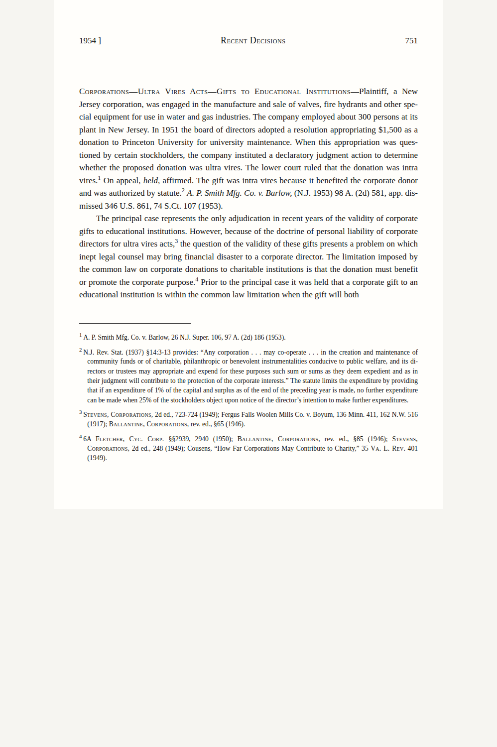1954 ] Recent Decisions 751
Corporations—Ultra Vires Acts—Gifts to Educational Institutions—Plaintiff, a New Jersey corporation, was engaged in the manufacture and sale of valves, fire hydrants and other special equipment for use in water and gas industries. The company employed about 300 persons at its plant in New Jersey. In 1951 the board of directors adopted a resolution appropriating $1,500 as a donation to Princeton University for university maintenance. When this appropriation was questioned by certain stockholders, the company instituted a declaratory judgment action to determine whether the proposed donation was ultra vires. The lower court ruled that the donation was intra vires.1 On appeal, held, affirmed. The gift was intra vires because it benefited the corporate donor and was authorized by statute.2 A. P. Smith Mfg. Co. v. Barlow, (N.J. 1953) 98 A. (2d) 581, app. dismissed 346 U.S. 861, 74 S.Ct. 107 (1953).
The principal case represents the only adjudication in recent years of the validity of corporate gifts to educational institutions. However, because of the doctrine of personal liability of corporate directors for ultra vires acts,3 the question of the validity of these gifts presents a problem on which inept legal counsel may bring financial disaster to a corporate director. The limitation imposed by the common law on corporate donations to charitable institutions is that the donation must benefit or promote the corporate purpose.4 Prior to the principal case it was held that a corporate gift to an educational institution is within the common law limitation when the gift will both
1 A. P. Smith Mfg. Co. v. Barlow, 26 N.J. Super. 106, 97 A. (2d) 186 (1953).
2 N.J. Rev. Stat. (1937) §14:3-13 provides: “Any corporation . . . may co-operate . . . in the creation and maintenance of community funds or of charitable, philanthropic or benevolent instrumentalities conducive to public welfare, and its directors or trustees may appropriate and expend for these purposes such sum or sums as they deem expedient and as in their judgment will contribute to the protection of the corporate interests.” The statute limits the expenditure by providing that if an expenditure of 1% of the capital and surplus as of the end of the preceding year is made, no further expenditure can be made when 25% of the stockholders object upon notice of the director’s intention to make further expenditures.
3 Stevens, Corporations, 2d ed., 723-724 (1949); Fergus Falls Woolen Mills Co. v. Boyum, 136 Minn. 411, 162 N.W. 516 (1917); Ballantine, Corporations, rev. ed., §65 (1946).
46A Fletcher, Cyc. Corp. §§2939, 2940 (1950); Ballantine, Corporations, rev. ed., §85 (1946); Stevens, Corporations, 2d ed., 248 (1949); Cousens, “How Far Corporations May Contribute to Charity,” 35 Va. L. Rev. 401 (1949).